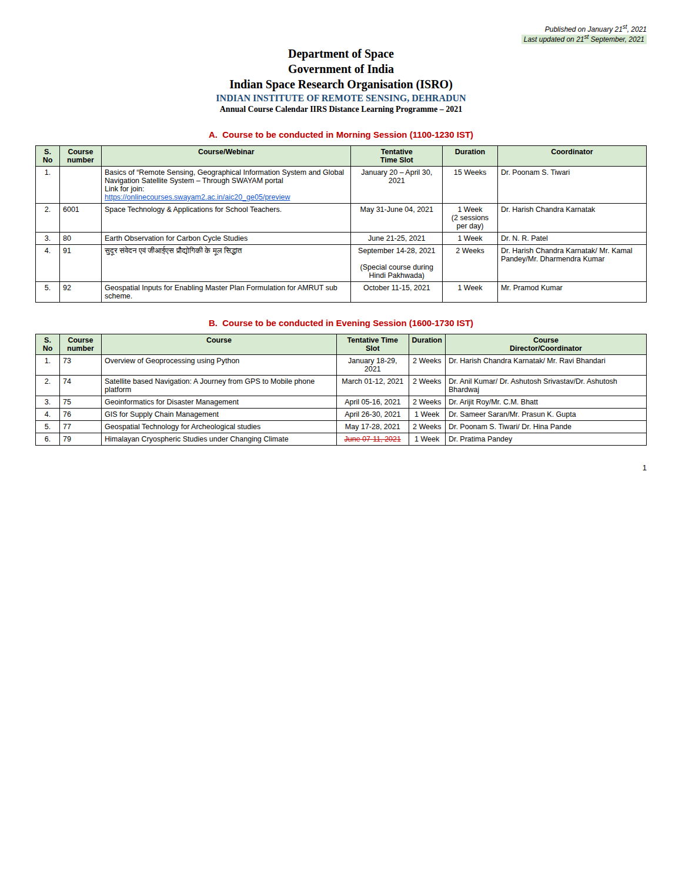Published on January 21st, 2021
Last updated on 21st September, 2021
Department of Space
Government of India
Indian Space Research Organisation (ISRO)
INDIAN INSTITUTE OF REMOTE SENSING, DEHRADUN
Annual Course Calendar IIRS Distance Learning Programme – 2021
A. Course to be conducted in Morning Session (1100-1230 IST)
| S. No | Course number | Course/Webinar | Tentative Time Slot | Duration | Coordinator |
| --- | --- | --- | --- | --- | --- |
| 1. | | Basics of “Remote Sensing, Geographical Information System and Global Navigation Satellite System – Through SWAYAM portal Link for join: https://onlinecourses.swayam2.ac.in/aic20_ge05/preview | January 20 – April 30, 2021 | 15 Weeks | Dr. Poonam S. Tiwari |
| 2. | 6001 | Space Technology & Applications for School Teachers. | May 31-June 04, 2021 | 1 Week (2 sessions per day) | Dr. Harish Chandra Karnatak |
| 3. | 80 | Earth Observation for Carbon Cycle Studies | June 21-25, 2021 | 1 Week | Dr. N. R. Patel |
| 4. | 91 | सुदूर संवेदन एवं जीआईएस प्रौद्योगिकी के मूल सिद्धांत | September 14-28, 2021 (Special course during Hindi Pakhwada) | 2 Weeks | Dr. Harish Chandra Karnatak/ Mr. Kamal Pandey/Mr. Dharmendra Kumar |
| 5. | 92 | Geospatial Inputs for Enabling Master Plan Formulation for AMRUT sub scheme. | October 11-15, 2021 | 1 Week | Mr. Pramod Kumar |
B. Course to be conducted in Evening Session (1600-1730 IST)
| S. No | Course number | Course | Tentative Time Slot | Duration | Course Director/Coordinator |
| --- | --- | --- | --- | --- | --- |
| 1. | 73 | Overview of Geoprocessing using Python | January 18-29, 2021 | 2 Weeks | Dr. Harish Chandra Karnatak/ Mr. Ravi Bhandari |
| 2. | 74 | Satellite based Navigation: A Journey from GPS to Mobile phone platform | March 01-12, 2021 | 2 Weeks | Dr. Anil Kumar/ Dr. Ashutosh Srivastav/Dr. Ashutosh Bhardwaj |
| 3. | 75 | Geoinformatics for Disaster Management | April 05-16, 2021 | 2 Weeks | Dr. Arijit Roy/Mr. C.M. Bhatt |
| 4. | 76 | GIS for Supply Chain Management | April 26-30, 2021 | 1 Week | Dr. Sameer Saran/Mr. Prasun K. Gupta |
| 5. | 77 | Geospatial Technology for Archeological studies | May 17-28, 2021 | 2 Weeks | Dr. Poonam S. Tiwari/ Dr. Hina Pande |
| 6. | 79 | Himalayan Cryospheric Studies under Changing Climate | June 07-11, 2021 | 1 Week | Dr. Pratima Pandey |
1